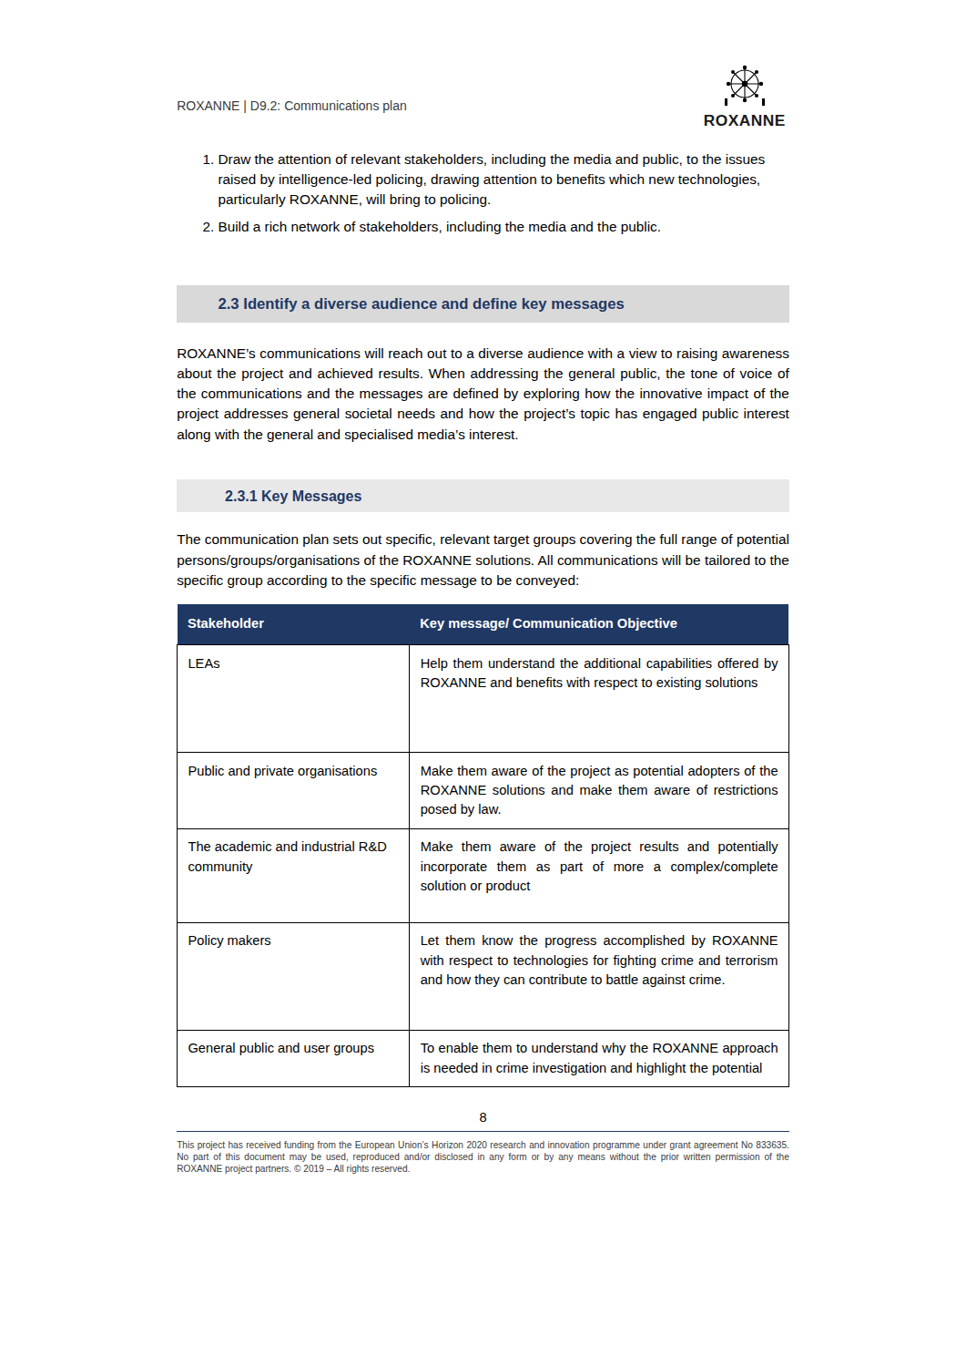ROXANNE | D9.2: Communications plan
ROXANNE
Draw the attention of relevant stakeholders, including the media and public, to the issues raised by intelligence-led policing, drawing attention to benefits which new technologies, particularly ROXANNE, will bring to policing.
Build a rich network of stakeholders, including the media and the public.
2.3 Identify a diverse audience and define key messages
ROXANNE’s communications will reach out to a diverse audience with a view to raising awareness about the project and achieved results. When addressing the general public, the tone of voice of the communications and the messages are defined by exploring how the innovative impact of the project addresses general societal needs and how the project’s topic has engaged public interest along with the general and specialised media’s interest.
2.3.1 Key Messages
The communication plan sets out specific, relevant target groups covering the full range of potential persons/groups/organisations of the ROXANNE solutions. All communications will be tailored to the specific group according to the specific message to be conveyed:
| Stakeholder | Key message/ Communication Objective |
| --- | --- |
| LEAs | Help them understand the additional capabilities offered by ROXANNE and benefits with respect to existing solutions |
| Public and private organisations | Make them aware of the project as potential adopters of the ROXANNE solutions and make them aware of restrictions posed by law. |
| The academic and industrial R&D community | Make them aware of the project results and potentially incorporate them as part of more a complex/complete solution or product |
| Policy makers | Let them know the progress accomplished by ROXANNE with respect to technologies for fighting crime and terrorism and how they can contribute to battle against crime. |
| General public and user groups | To enable them to understand why the ROXANNE approach is needed in crime investigation and highlight the potential |
8
This project has received funding from the European Union’s Horizon 2020 research and innovation programme under grant agreement No 833635. No part of this document may be used, reproduced and/or disclosed in any form or by any means without the prior written permission of the ROXANNE project partners. © 2019 – All rights reserved.